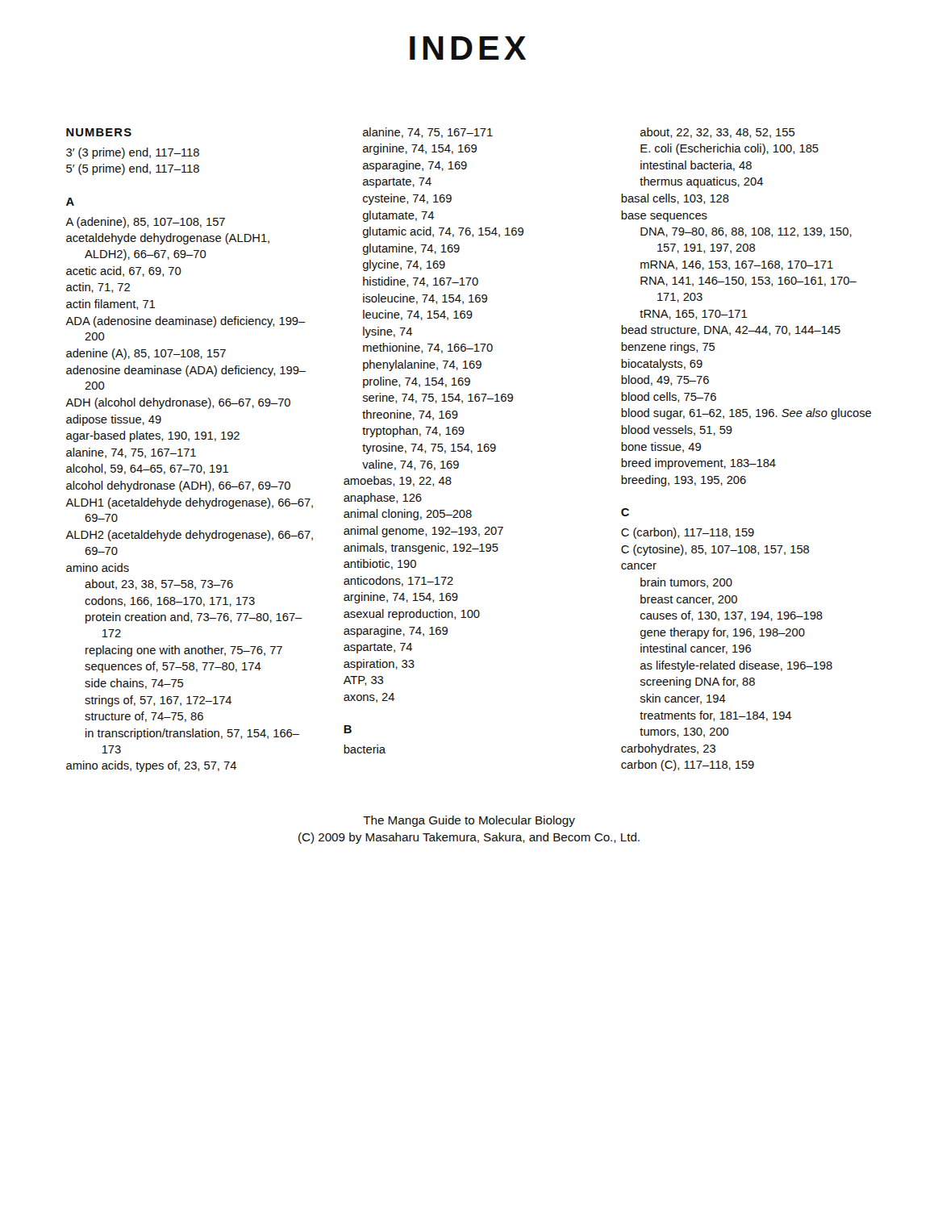INDEX
NUMBERS
3′ (3 prime) end, 117–118
5′ (5 prime) end, 117–118
A
A (adenine), 85, 107–108, 157
acetaldehyde dehydrogenase (ALDH1, ALDH2), 66–67, 69–70
acetic acid, 67, 69, 70
actin, 71, 72
actin filament, 71
ADA (adenosine deaminase) deficiency, 199–200
adenine (A), 85, 107–108, 157
adenosine deaminase (ADA) deficiency, 199–200
ADH (alcohol dehydronase), 66–67, 69–70
adipose tissue, 49
agar-based plates, 190, 191, 192
alanine, 74, 75, 167–171
alcohol, 59, 64–65, 67–70, 191
alcohol dehydronase (ADH), 66–67, 69–70
ALDH1 (acetaldehyde dehydrogenase), 66–67, 69–70
ALDH2 (acetaldehyde dehydrogenase), 66–67, 69–70
amino acids
about, 23, 38, 57–58, 73–76
codons, 166, 168–170, 171, 173
protein creation and, 73–76, 77–80, 167–172
replacing one with another, 75–76, 77
sequences of, 57–58, 77–80, 174
side chains, 74–75
strings of, 57, 167, 172–174
structure of, 74–75, 86
in transcription/translation, 57, 154, 166–173
amino acids, types of, 23, 57, 74
alanine, 74, 75, 167–171
arginine, 74, 154, 169
asparagine, 74, 169
aspartate, 74
cysteine, 74, 169
glutamate, 74
glutamic acid, 74, 76, 154, 169
glutamine, 74, 169
glycine, 74, 169
histidine, 74, 167–170
isoleucine, 74, 154, 169
leucine, 74, 154, 169
lysine, 74
methionine, 74, 166–170
phenylalanine, 74, 169
proline, 74, 154, 169
serine, 74, 75, 154, 167–169
threonine, 74, 169
tryptophan, 74, 169
tyrosine, 74, 75, 154, 169
valine, 74, 76, 169
amoebas, 19, 22, 48
anaphase, 126
animal cloning, 205–208
animal genome, 192–193, 207
animals, transgenic, 192–195
antibiotic, 190
anticodons, 171–172
arginine, 74, 154, 169
asexual reproduction, 100
asparagine, 74, 169
aspartate, 74
aspiration, 33
ATP, 33
axons, 24
B
bacteria
about, 22, 32, 33, 48, 52, 155
E. coli (Escherichia coli), 100, 185
intestinal bacteria, 48
thermus aquaticus, 204
basal cells, 103, 128
base sequences
DNA, 79–80, 86, 88, 108, 112, 139, 150, 157, 191, 197, 208
mRNA, 146, 153, 167–168, 170–171
RNA, 141, 146–150, 153, 160–161, 170–171, 203
tRNA, 165, 170–171
bead structure, DNA, 42–44, 70, 144–145
benzene rings, 75
biocatalysts, 69
blood, 49, 75–76
blood cells, 75–76
blood sugar, 61–62, 185, 196. See also glucose
blood vessels, 51, 59
bone tissue, 49
breed improvement, 183–184
breeding, 193, 195, 206
C
C (carbon), 117–118, 159
C (cytosine), 85, 107–108, 157, 158
cancer
brain tumors, 200
breast cancer, 200
causes of, 130, 137, 194, 196–198
gene therapy for, 196, 198–200
intestinal cancer, 196
as lifestyle-related disease, 196–198
screening DNA for, 88
skin cancer, 194
treatments for, 181–184, 194
tumors, 130, 200
carbohydrates, 23
carbon (C), 117–118, 159
The Manga Guide to Molecular Biology
(C) 2009 by Masaharu Takemura, Sakura, and Becom Co., Ltd.